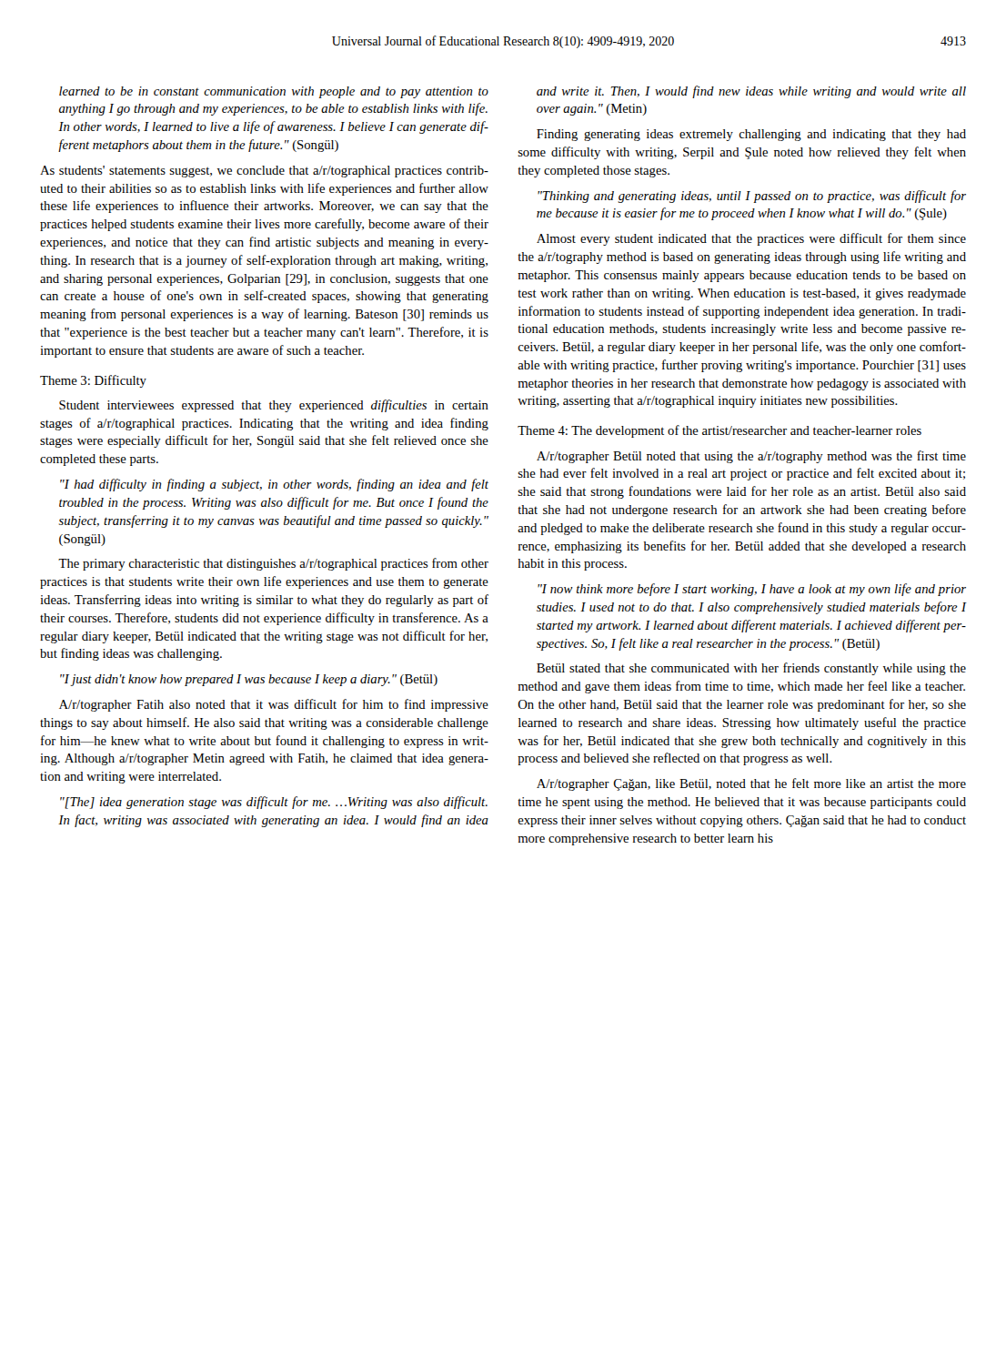Universal Journal of Educational Research 8(10): 4909-4919, 2020 4913
learned to be in constant communication with people and to pay attention to anything I go through and my experiences, to be able to establish links with life. In other words, I learned to live a life of awareness. I believe I can generate different metaphors about them in the future." (Songül)
As students' statements suggest, we conclude that a/r/tographical practices contributed to their abilities so as to establish links with life experiences and further allow these life experiences to influence their artworks. Moreover, we can say that the practices helped students examine their lives more carefully, become aware of their experiences, and notice that they can find artistic subjects and meaning in everything. In research that is a journey of self-exploration through art making, writing, and sharing personal experiences, Golparian [29], in conclusion, suggests that one can create a house of one's own in self-created spaces, showing that generating meaning from personal experiences is a way of learning. Bateson [30] reminds us that "experience is the best teacher but a teacher many can't learn". Therefore, it is important to ensure that students are aware of such a teacher.
Theme 3: Difficulty
Student interviewees expressed that they experienced difficulties in certain stages of a/r/tographical practices. Indicating that the writing and idea finding stages were especially difficult for her, Songül said that she felt relieved once she completed these parts.
"I had difficulty in finding a subject, in other words, finding an idea and felt troubled in the process. Writing was also difficult for me. But once I found the subject, transferring it to my canvas was beautiful and time passed so quickly." (Songül)
The primary characteristic that distinguishes a/r/tographical practices from other practices is that students write their own life experiences and use them to generate ideas. Transferring ideas into writing is similar to what they do regularly as part of their courses. Therefore, students did not experience difficulty in transference. As a regular diary keeper, Betül indicated that the writing stage was not difficult for her, but finding ideas was challenging.
"I just didn't know how prepared I was because I keep a diary." (Betül)
A/r/tographer Fatih also noted that it was difficult for him to find impressive things to say about himself. He also said that writing was a considerable challenge for him—he knew what to write about but found it challenging to express in writing. Although a/r/tographer Metin agreed with Fatih, he claimed that idea generation and writing were interrelated.
"[The] idea generation stage was difficult for me. …Writing was also difficult. In fact, writing was associated with generating an idea. I would find an idea and write it. Then, I would find new ideas while writing and would write all over again." (Metin)
Finding generating ideas extremely challenging and indicating that they had some difficulty with writing, Serpil and Şule noted how relieved they felt when they completed those stages.
"Thinking and generating ideas, until I passed on to practice, was difficult for me because it is easier for me to proceed when I know what I will do." (Şule)
Almost every student indicated that the practices were difficult for them since the a/r/tography method is based on generating ideas through using life writing and metaphor. This consensus mainly appears because education tends to be based on test work rather than on writing. When education is test-based, it gives readymade information to students instead of supporting independent idea generation. In traditional education methods, students increasingly write less and become passive receivers. Betül, a regular diary keeper in her personal life, was the only one comfortable with writing practice, further proving writing's importance. Pourchier [31] uses metaphor theories in her research that demonstrate how pedagogy is associated with writing, asserting that a/r/tographical inquiry initiates new possibilities.
Theme 4: The development of the artist/researcher and teacher-learner roles
A/r/tographer Betül noted that using the a/r/tography method was the first time she had ever felt involved in a real art project or practice and felt excited about it; she said that strong foundations were laid for her role as an artist. Betül also said that she had not undergone research for an artwork she had been creating before and pledged to make the deliberate research she found in this study a regular occurrence, emphasizing its benefits for her. Betül added that she developed a research habit in this process.
"I now think more before I start working, I have a look at my own life and prior studies. I used not to do that. I also comprehensively studied materials before I started my artwork. I learned about different materials. I achieved different perspectives. So, I felt like a real researcher in the process." (Betül)
Betül stated that she communicated with her friends constantly while using the method and gave them ideas from time to time, which made her feel like a teacher. On the other hand, Betül said that the learner role was predominant for her, so she learned to research and share ideas. Stressing how ultimately useful the practice was for her, Betül indicated that she grew both technically and cognitively in this process and believed she reflected on that progress as well.
A/r/tographer Çağan, like Betül, noted that he felt more like an artist the more time he spent using the method. He believed that it was because participants could express their inner selves without copying others. Çağan said that he had to conduct more comprehensive research to better learn his